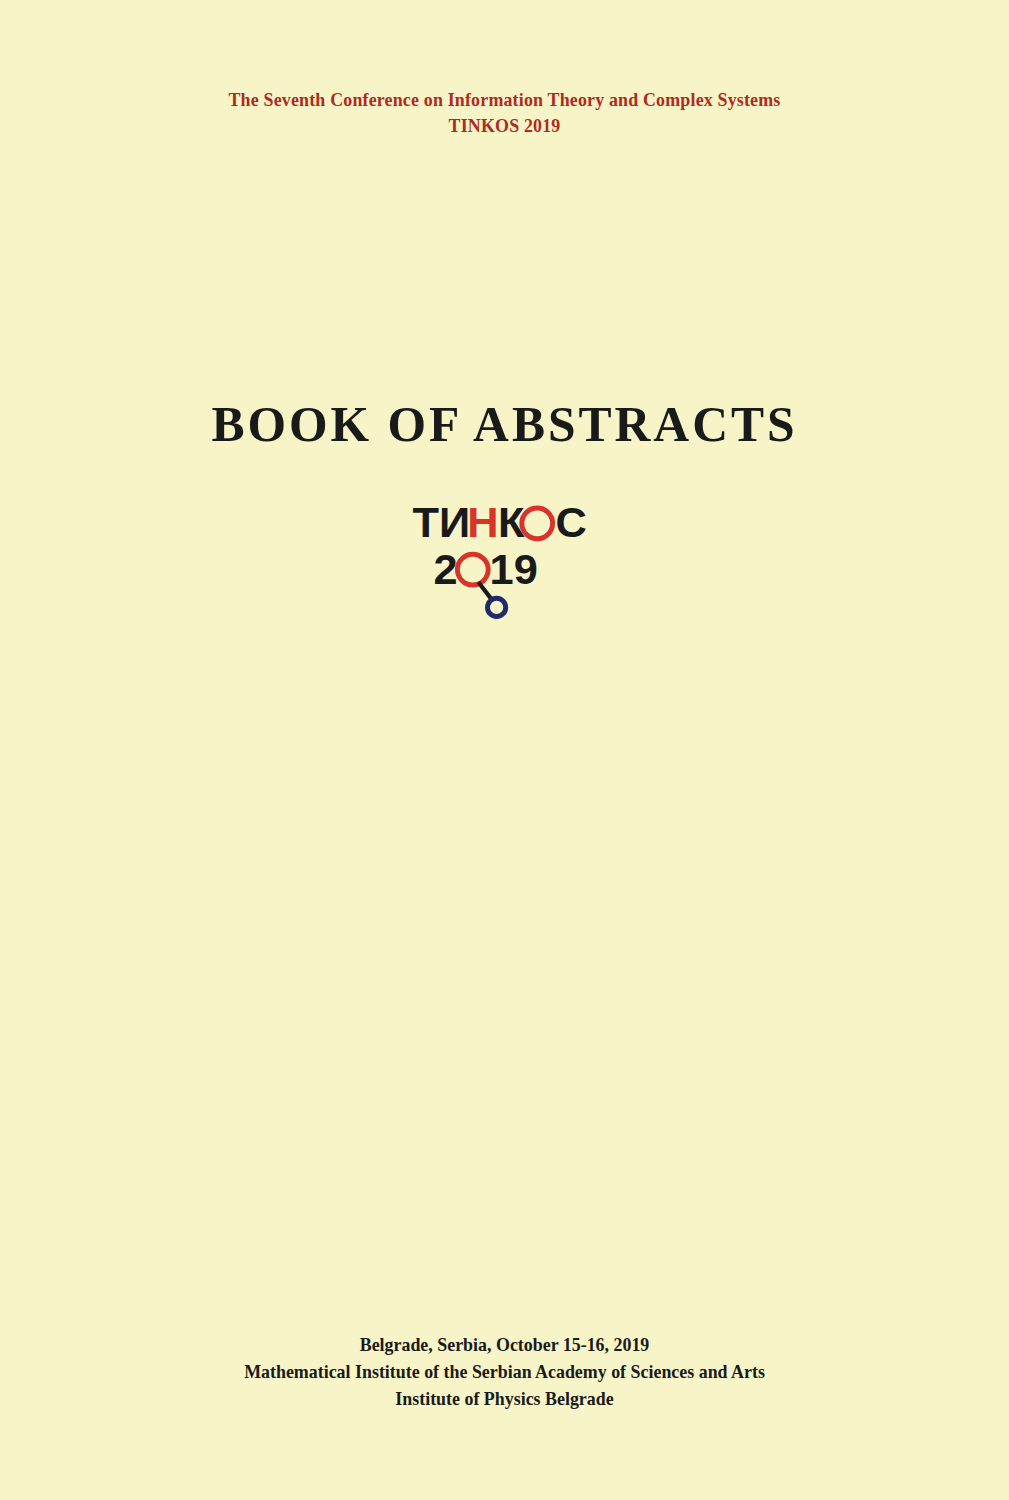The Seventh Conference on Information Theory and Complex Systems TINKOS 2019
BOOK OF ABSTRACTS
ТИ Н К С 2 19
Belgrade, Serbia, October 15-16, 2019
Mathematical Institute of the Serbian Academy of Sciences and Arts
Institute of Physics Belgrade